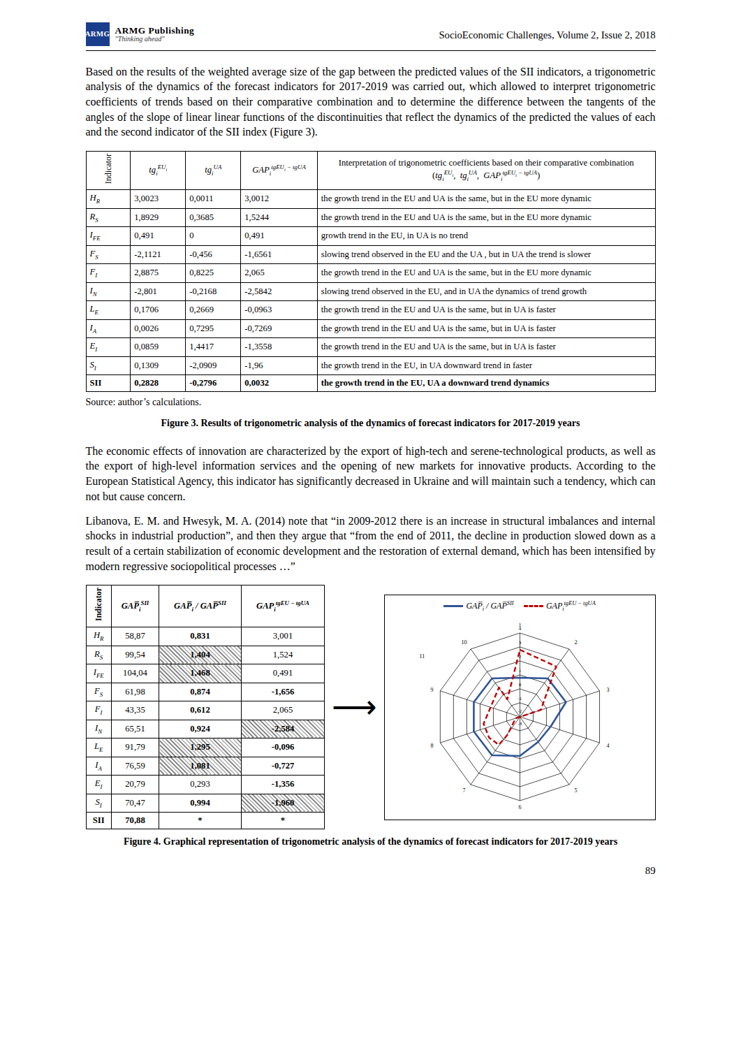ARMG
ARMG Publishing
"Thinking ahead"
SocioEconomic Challenges, Volume 2, Issue 2, 2018
Based on the results of the weighted average size of the gap between the predicted values of the SII indicators, a trigonometric analysis of the dynamics of the forecast indicators for 2017-2019 was carried out, which allowed to interpret trigonometric coefficients of trends based on their comparative combination and to determine the difference between the tangents of the angles of the slope of linear linear functions of the discontinuities that reflect the dynamics of the predicted the values of each and the second indicator of the SII index (Figure 3).
| Indicator | tg i EU i | tg i UA | GAP i tgEU i − tgUA | Interpretation of trigonometric coefficients based on their comparative combination ( tg i EU i , tg i UA , GAP i tgEU i − tgUA ) |
| --- | --- | --- | --- | --- |
| H R | 3,0023 | 0,0011 | 3,0012 | the growth trend in the EU and UA is the same, but in the EU more dynamic |
| R S | 1,8929 | 0,3685 | 1,5244 | the growth trend in the EU and UA is the same, but in the EU more dynamic |
| I FE | 0,491 | 0 | 0,491 | growth trend in the EU, in UA is no trend |
| F S | -2,1121 | -0,456 | -1,6561 | slowing trend observed in the EU and the UA , but in UA the trend is slower |
| F I | 2,8875 | 0,8225 | 2,065 | the growth trend in the EU and UA is the same, but in the EU more dynamic |
| I N | -2,801 | -0,2168 | -2,5842 | slowing trend observed in the EU, and in UA the dynamics of trend growth |
| L E | 0,1706 | 0,2669 | -0,0963 | the growth trend in the EU and UA is the same, but in UA is faster |
| I A | 0,0026 | 0,7295 | -0,7269 | the growth trend in the EU and UA is the same, but in UA is faster |
| E I | 0,0859 | 1,4417 | -1,3558 | the growth trend in the EU and UA is the same, but in UA is faster |
| S I | 0,1309 | -2,0909 | -1,96 | the growth trend in the EU, in UA downward trend in faster |
| SII | 0,2828 | -0,2796 | 0,0032 | the growth trend in the EU, UA a downward trend dynamics |
Source: author’s calculations.
Figure 3. Results of trigonometric analysis of the dynamics of forecast indicators for 2017-2019 years
The economic effects of innovation are characterized by the export of high-tech and serene-technological products, as well as the export of high-level information services and the opening of new markets for innovative products. According to the European Statistical Agency, this indicator has significantly decreased in Ukraine and will maintain such a tendency, which can not but cause concern.
Libanova, E. M. and Hwesyk, M. A. (2014) note that “in 2009-2012 there is an increase in structural imbalances and internal shocks in industrial production”, and then they argue that “from the end of 2011, the decline in production slowed down as a result of a certain stabilization of economic development and the restoration of external demand, which has been intensified by modern regressive sociopolitical processes …”
| Indicator | GAP̅ i SII | GAP̅ i / GAP̅ SII | GAP i tgEU − tgUA |
| --- | --- | --- | --- |
| H R | 58,87 | 0,831 | 3,001 |
| R S | 99,54 | 1,404 | 1,524 |
| I FE | 104,04 | 1,468 | 0,491 |
| F S | 61,98 | 0,874 | -1,656 |
| F I | 43,35 | 0,612 | 2,065 |
| I N | 65,51 | 0,924 | -2,584 |
| L E | 91,79 | 1,295 | -0,096 |
| I A | 76,59 | 1,081 | -0,727 |
| E I | 20,79 | 0,293 | -1,356 |
| S I | 70,47 | 0,994 | -1,960 |
| SII | 70,88 | * | * |
⟶
GAP̅i / GAP̅SII GAPitgEU − tgUA
4 3 2 1 0 -1 -2 -3 1 2 3 4 5 6 7 8 9 10 11
Figure 4. Graphical representation of trigonometric analysis of the dynamics of forecast indicators for 2017-2019 years
89